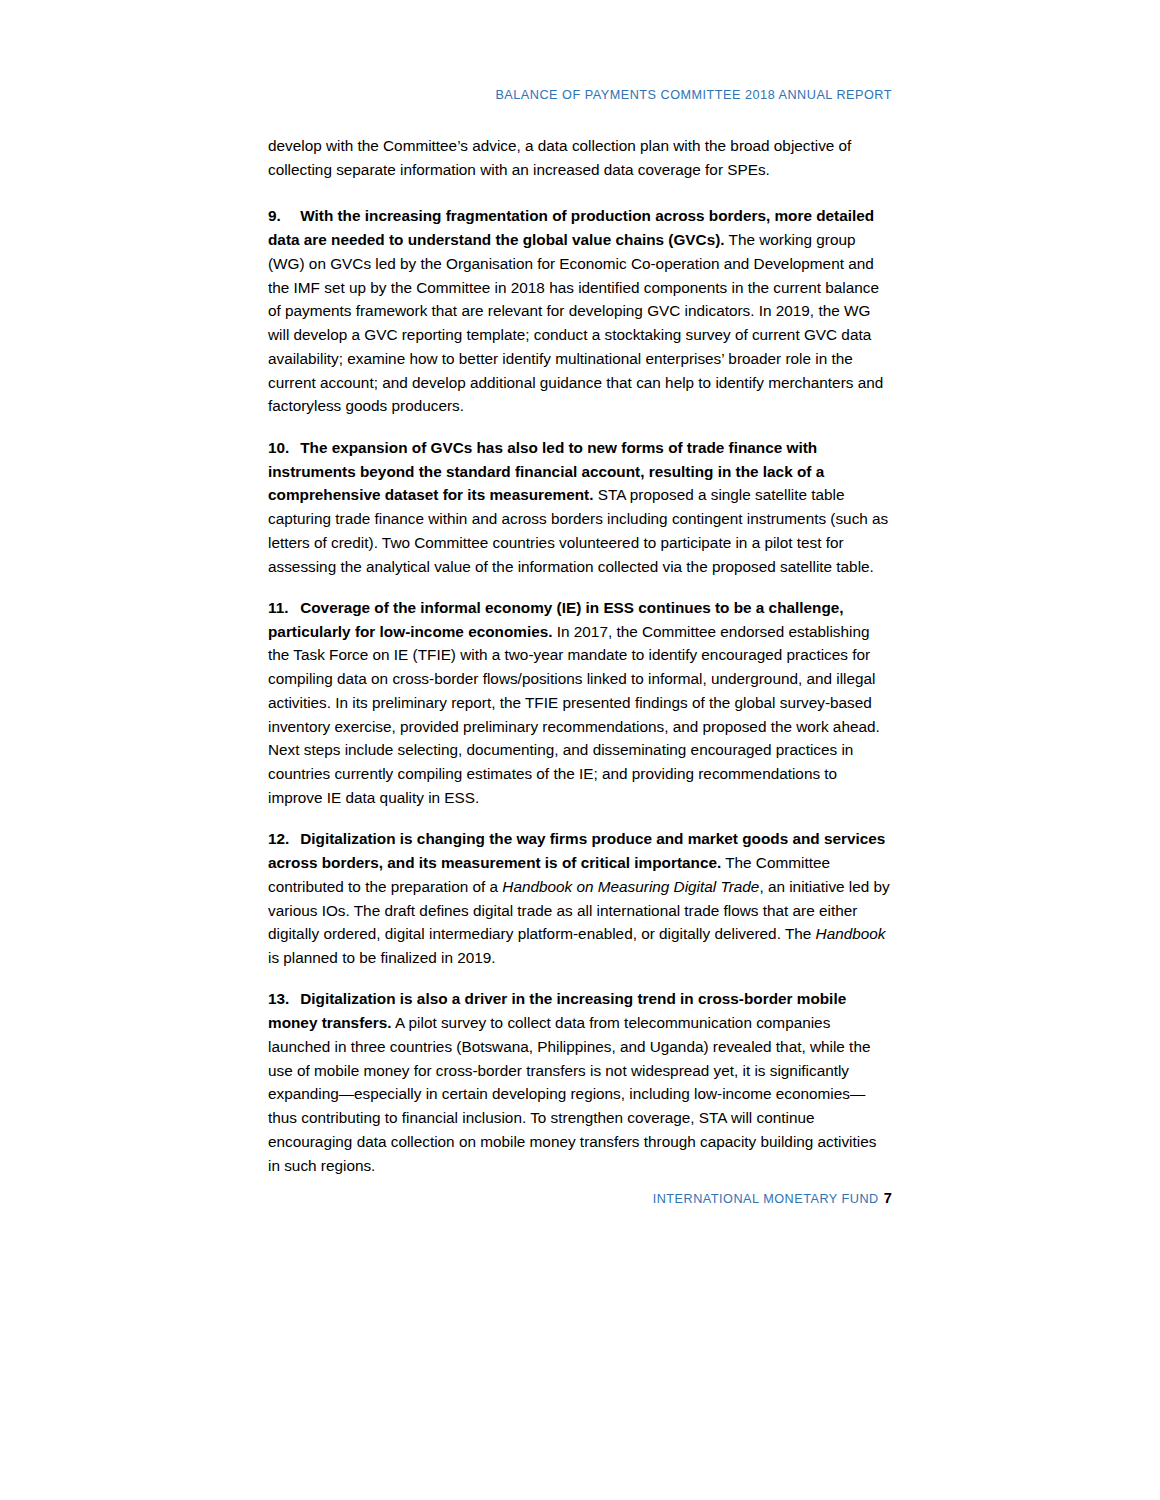Balance of Payments Committee 2018 Annual Report
develop with the Committee’s advice, a data collection plan with the broad objective of collecting separate information with an increased data coverage for SPEs.
9. With the increasing fragmentation of production across borders, more detailed data are needed to understand the global value chains (GVCs). The working group (WG) on GVCs led by the Organisation for Economic Co-operation and Development and the IMF set up by the Committee in 2018 has identified components in the current balance of payments framework that are relevant for developing GVC indicators. In 2019, the WG will develop a GVC reporting template; conduct a stocktaking survey of current GVC data availability; examine how to better identify multinational enterprises’ broader role in the current account; and develop additional guidance that can help to identify merchanters and factoryless goods producers.
10. The expansion of GVCs has also led to new forms of trade finance with instruments beyond the standard financial account, resulting in the lack of a comprehensive dataset for its measurement. STA proposed a single satellite table capturing trade finance within and across borders including contingent instruments (such as letters of credit). Two Committee countries volunteered to participate in a pilot test for assessing the analytical value of the information collected via the proposed satellite table.
11. Coverage of the informal economy (IE) in ESS continues to be a challenge, particularly for low-income economies. In 2017, the Committee endorsed establishing the Task Force on IE (TFIE) with a two-year mandate to identify encouraged practices for compiling data on cross-border flows/positions linked to informal, underground, and illegal activities. In its preliminary report, the TFIE presented findings of the global survey-based inventory exercise, provided preliminary recommendations, and proposed the work ahead. Next steps include selecting, documenting, and disseminating encouraged practices in countries currently compiling estimates of the IE; and providing recommendations to improve IE data quality in ESS.
12. Digitalization is changing the way firms produce and market goods and services across borders, and its measurement is of critical importance. The Committee contributed to the preparation of a Handbook on Measuring Digital Trade, an initiative led by various IOs. The draft defines digital trade as all international trade flows that are either digitally ordered, digital intermediary platform-enabled, or digitally delivered. The Handbook is planned to be finalized in 2019.
13. Digitalization is also a driver in the increasing trend in cross-border mobile money transfers. A pilot survey to collect data from telecommunication companies launched in three countries (Botswana, Philippines, and Uganda) revealed that, while the use of mobile money for cross-border transfers is not widespread yet, it is significantly expanding—especially in certain developing regions, including low-income economies—thus contributing to financial inclusion. To strengthen coverage, STA will continue encouraging data collection on mobile money transfers through capacity building activities in such regions.
International Monetary Fund7